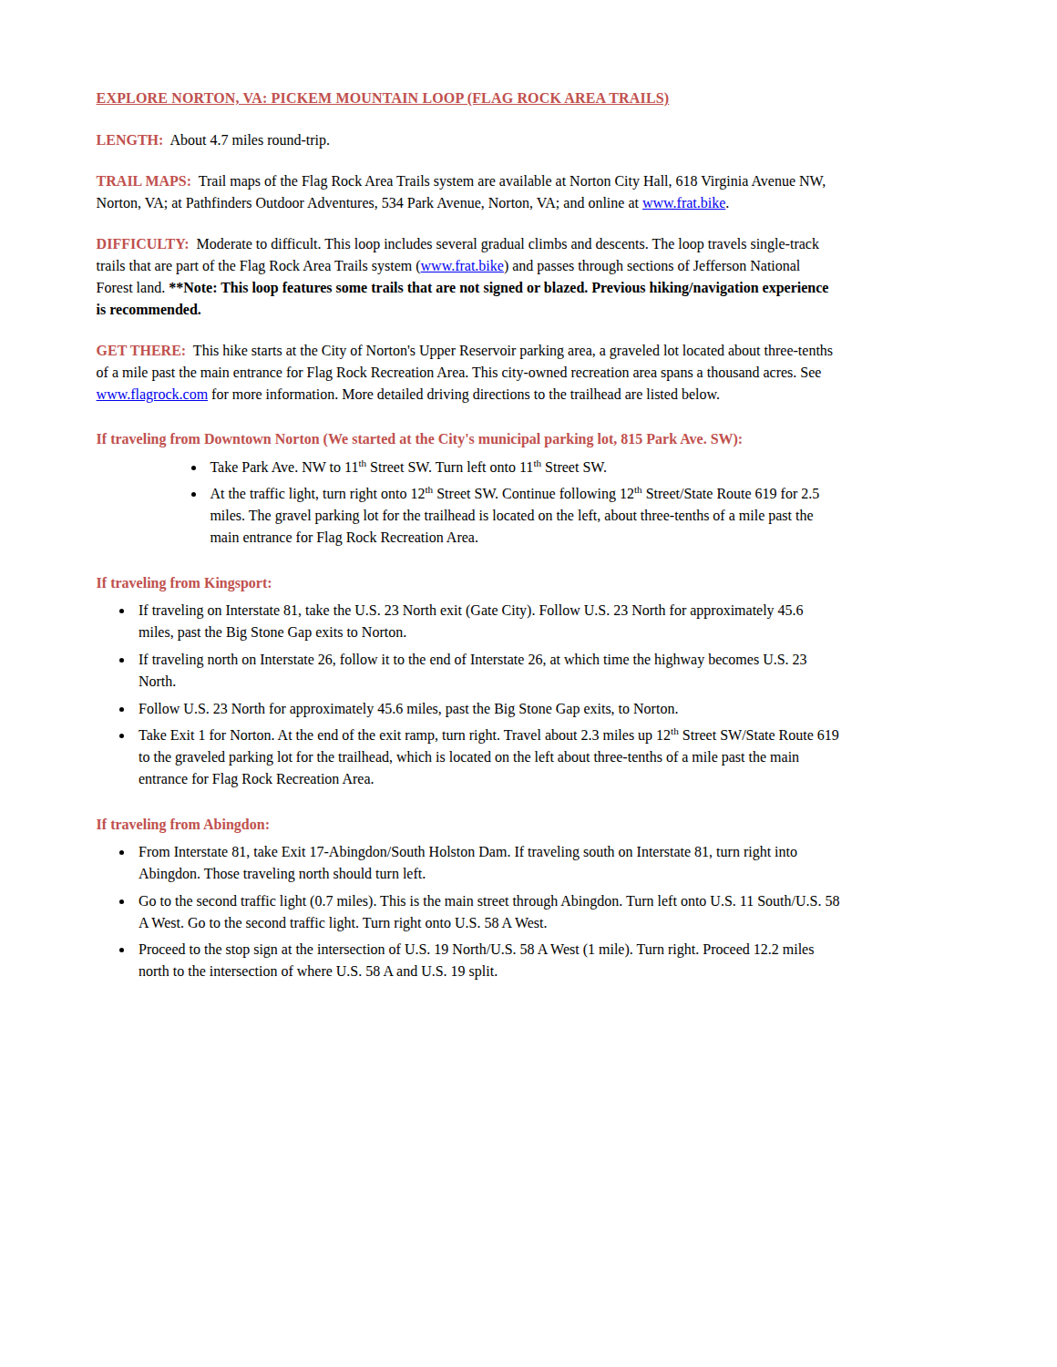EXPLORE NORTON, VA: PICKEM MOUNTAIN LOOP (FLAG ROCK AREA TRAILS)
LENGTH: About 4.7 miles round-trip.
TRAIL MAPS: Trail maps of the Flag Rock Area Trails system are available at Norton City Hall, 618 Virginia Avenue NW, Norton, VA; at Pathfinders Outdoor Adventures, 534 Park Avenue, Norton, VA; and online at www.frat.bike.
DIFFICULTY: Moderate to difficult. This loop includes several gradual climbs and descents. The loop travels single-track trails that are part of the Flag Rock Area Trails system (www.frat.bike) and passes through sections of Jefferson National Forest land. **Note: This loop features some trails that are not signed or blazed. Previous hiking/navigation experience is recommended.
GET THERE: This hike starts at the City of Norton's Upper Reservoir parking area, a graveled lot located about three-tenths of a mile past the main entrance for Flag Rock Recreation Area. This city-owned recreation area spans a thousand acres. See www.flagrock.com for more information. More detailed driving directions to the trailhead are listed below.
If traveling from Downtown Norton (We started at the City's municipal parking lot, 815 Park Ave. SW):
Take Park Ave. NW to 11th Street SW. Turn left onto 11th Street SW.
At the traffic light, turn right onto 12th Street SW. Continue following 12th Street/State Route 619 for 2.5 miles. The gravel parking lot for the trailhead is located on the left, about three-tenths of a mile past the main entrance for Flag Rock Recreation Area.
If traveling from Kingsport:
If traveling on Interstate 81, take the U.S. 23 North exit (Gate City). Follow U.S. 23 North for approximately 45.6 miles, past the Big Stone Gap exits to Norton.
If traveling north on Interstate 26, follow it to the end of Interstate 26, at which time the highway becomes U.S. 23 North.
Follow U.S. 23 North for approximately 45.6 miles, past the Big Stone Gap exits, to Norton.
Take Exit 1 for Norton. At the end of the exit ramp, turn right. Travel about 2.3 miles up 12th Street SW/State Route 619 to the graveled parking lot for the trailhead, which is located on the left about three-tenths of a mile past the main entrance for Flag Rock Recreation Area.
If traveling from Abingdon:
From Interstate 81, take Exit 17-Abingdon/South Holston Dam. If traveling south on Interstate 81, turn right into Abingdon. Those traveling north should turn left.
Go to the second traffic light (0.7 miles). This is the main street through Abingdon. Turn left onto U.S. 11 South/U.S. 58 A West. Go to the second traffic light. Turn right onto U.S. 58 A West.
Proceed to the stop sign at the intersection of U.S. 19 North/U.S. 58 A West (1 mile). Turn right. Proceed 12.2 miles north to the intersection of where U.S. 58 A and U.S. 19 split.